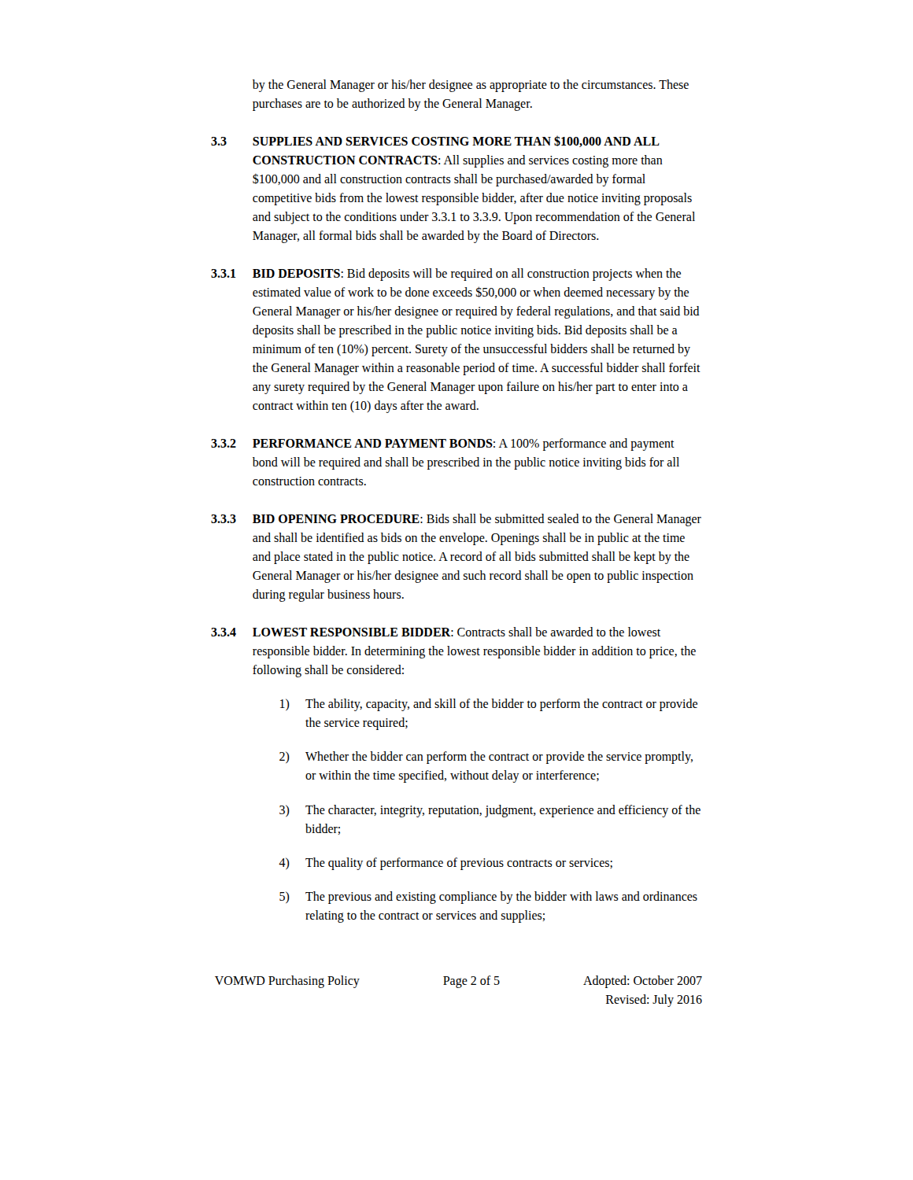by the General Manager or his/her designee as appropriate to the circumstances. These purchases are to be authorized by the General Manager.
3.3
SUPPLIES AND SERVICES COSTING MORE THAN $100,000 AND ALL CONSTRUCTION CONTRACTS: All supplies and services costing more than $100,000 and all construction contracts shall be purchased/awarded by formal competitive bids from the lowest responsible bidder, after due notice inviting proposals and subject to the conditions under 3.3.1 to 3.3.9. Upon recommendation of the General Manager, all formal bids shall be awarded by the Board of Directors.
3.3.1
BID DEPOSITS: Bid deposits will be required on all construction projects when the estimated value of work to be done exceeds $50,000 or when deemed necessary by the General Manager or his/her designee or required by federal regulations, and that said bid deposits shall be prescribed in the public notice inviting bids. Bid deposits shall be a minimum of ten (10%) percent. Surety of the unsuccessful bidders shall be returned by the General Manager within a reasonable period of time. A successful bidder shall forfeit any surety required by the General Manager upon failure on his/her part to enter into a contract within ten (10) days after the award.
3.3.2
PERFORMANCE AND PAYMENT BONDS: A 100% performance and payment bond will be required and shall be prescribed in the public notice inviting bids for all construction contracts.
3.3.3
BID OPENING PROCEDURE: Bids shall be submitted sealed to the General Manager and shall be identified as bids on the envelope. Openings shall be in public at the time and place stated in the public notice. A record of all bids submitted shall be kept by the General Manager or his/her designee and such record shall be open to public inspection during regular business hours.
3.3.4
LOWEST RESPONSIBLE BIDDER: Contracts shall be awarded to the lowest responsible bidder. In determining the lowest responsible bidder in addition to price, the following shall be considered:
The ability, capacity, and skill of the bidder to perform the contract or provide the service required;
Whether the bidder can perform the contract or provide the service promptly, or within the time specified, without delay or interference;
The character, integrity, reputation, judgment, experience and efficiency of the bidder;
The quality of performance of previous contracts or services;
The previous and existing compliance by the bidder with laws and ordinances relating to the contract or services and supplies;
VOMWD Purchasing Policy
Page 2 of 5
Adopted: October 2007
Revised: July 2016